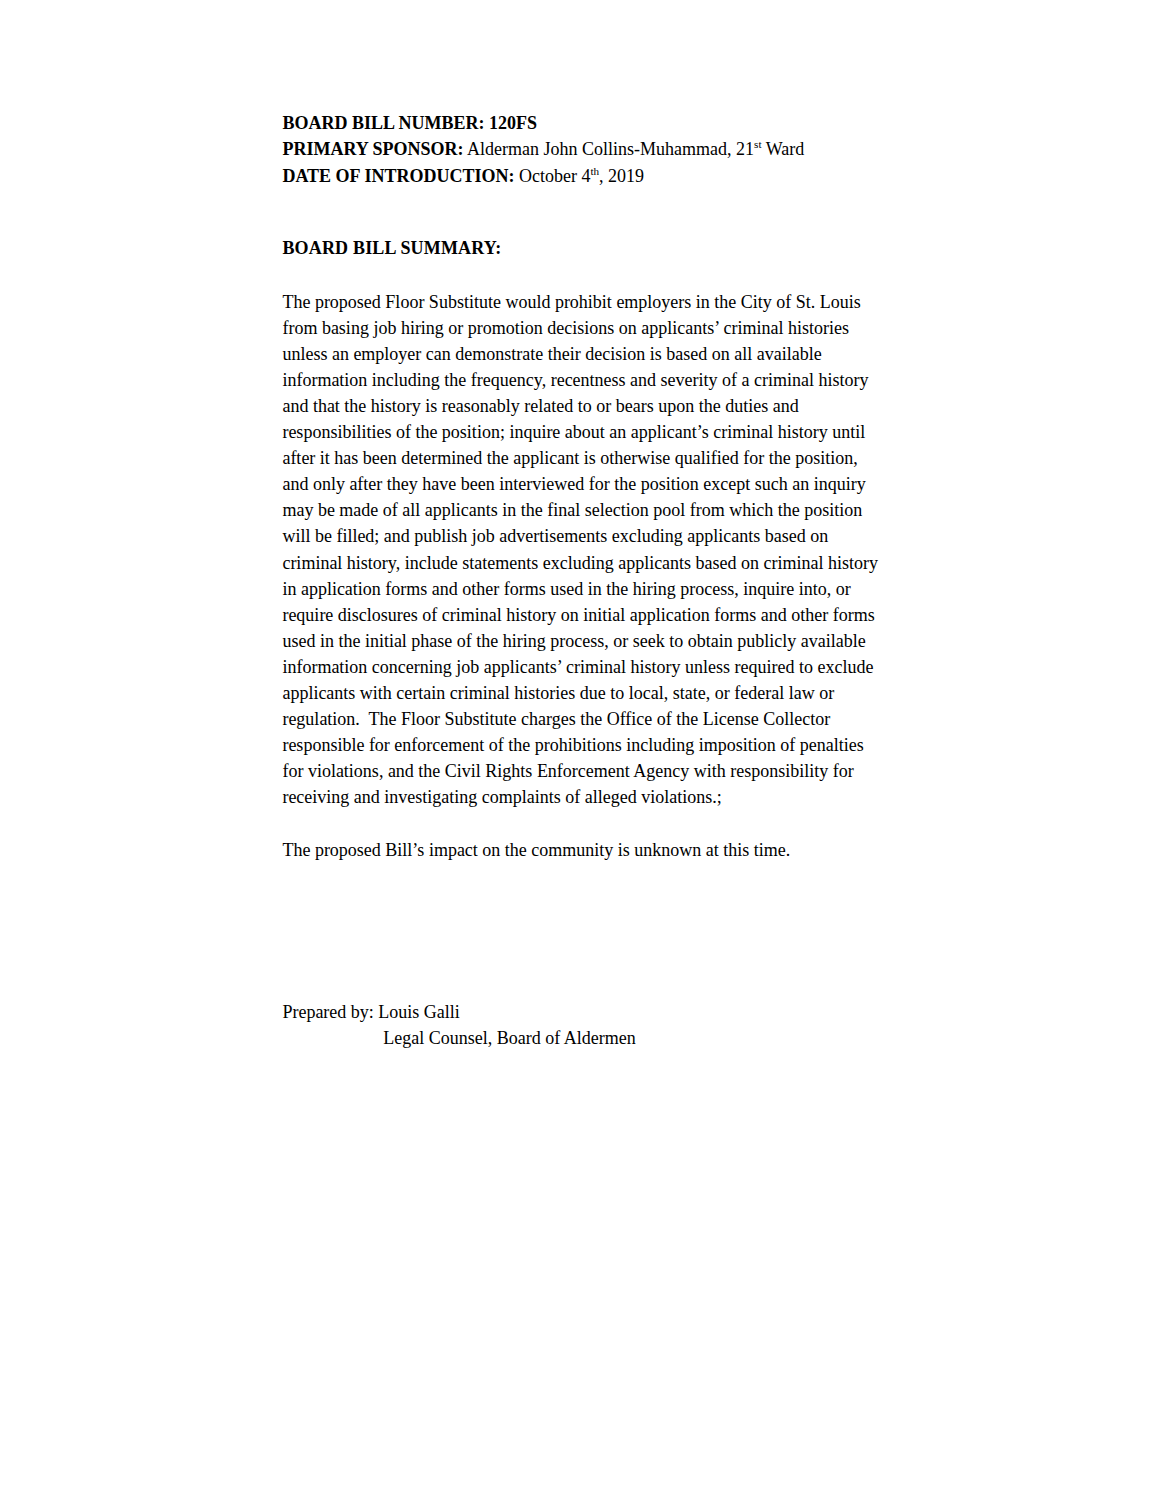BOARD BILL NUMBER: 120FS
PRIMARY SPONSOR: Alderman John Collins-Muhammad, 21st Ward
DATE OF INTRODUCTION: October 4th, 2019
BOARD BILL SUMMARY:
The proposed Floor Substitute would prohibit employers in the City of St. Louis from basing job hiring or promotion decisions on applicants’ criminal histories unless an employer can demonstrate their decision is based on all available information including the frequency, recentness and severity of a criminal history and that the history is reasonably related to or bears upon the duties and responsibilities of the position; inquire about an applicant’s criminal history until after it has been determined the applicant is otherwise qualified for the position, and only after they have been interviewed for the position except such an inquiry may be made of all applicants in the final selection pool from which the position will be filled; and publish job advertisements excluding applicants based on criminal history, include statements excluding applicants based on criminal history in application forms and other forms used in the hiring process, inquire into, or require disclosures of criminal history on initial application forms and other forms used in the initial phase of the hiring process, or seek to obtain publicly available information concerning job applicants’ criminal history unless required to exclude applicants with certain criminal histories due to local, state, or federal law or regulation. The Floor Substitute charges the Office of the License Collector responsible for enforcement of the prohibitions including imposition of penalties for violations, and the Civil Rights Enforcement Agency with responsibility for receiving and investigating complaints of alleged violations.;
The proposed Bill’s impact on the community is unknown at this time.
Prepared by: Louis Galli
Legal Counsel, Board of Aldermen